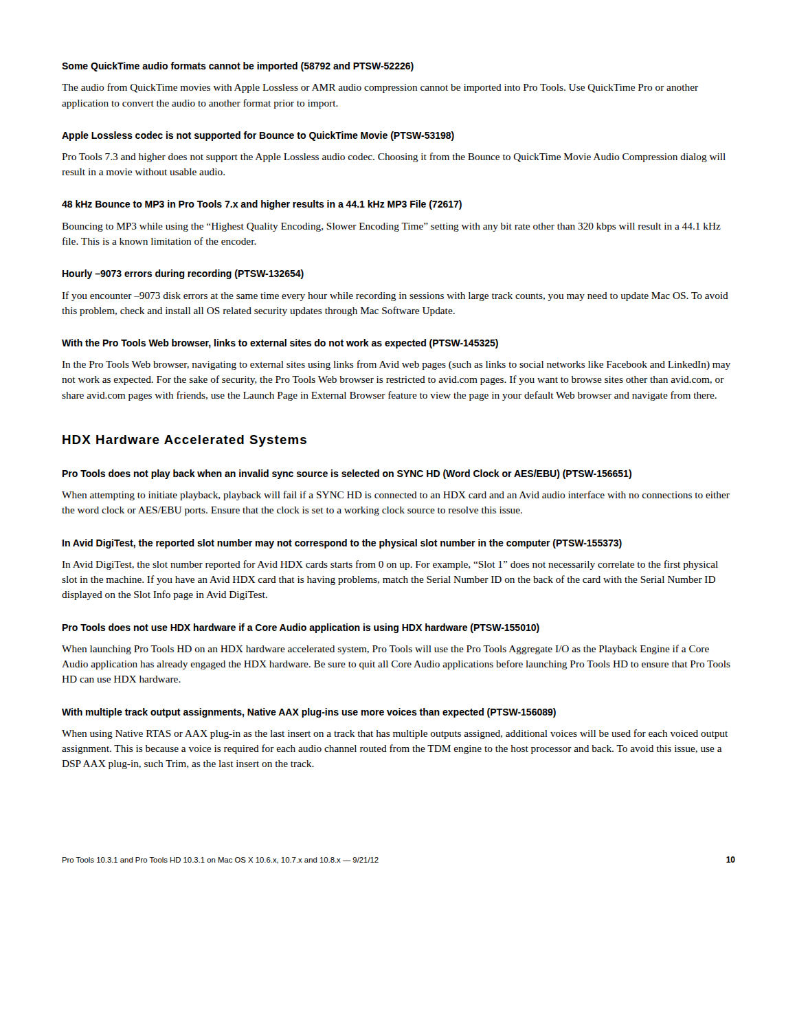Some QuickTime audio formats cannot be imported (58792 and PTSW-52226)
The audio from QuickTime movies with Apple Lossless or AMR audio compression cannot be imported into Pro Tools. Use QuickTime Pro or another application to convert the audio to another format prior to import.
Apple Lossless codec is not supported for Bounce to QuickTime Movie (PTSW-53198)
Pro Tools 7.3 and higher does not support the Apple Lossless audio codec. Choosing it from the Bounce to QuickTime Movie Audio Compression dialog will result in a movie without usable audio.
48 kHz Bounce to MP3 in Pro Tools 7.x and higher results in a 44.1 kHz MP3 File (72617)
Bouncing to MP3 while using the “Highest Quality Encoding, Slower Encoding Time” setting with any bit rate other than 320 kbps will result in a 44.1 kHz file. This is a known limitation of the encoder.
Hourly –9073 errors during recording (PTSW-132654)
If you encounter –9073 disk errors at the same time every hour while recording in sessions with large track counts, you may need to update Mac OS. To avoid this problem, check and install all OS related security updates through Mac Software Update.
With the Pro Tools Web browser, links to external sites do not work as expected (PTSW-145325)
In the Pro Tools Web browser, navigating to external sites using links from Avid web pages (such as links to social networks like Facebook and LinkedIn) may not work as expected. For the sake of security, the Pro Tools Web browser is restricted to avid.com pages. If you want to browse sites other than avid.com, or share avid.com pages with friends, use the Launch Page in External Browser feature to view the page in your default Web browser and navigate from there.
HDX Hardware Accelerated Systems
Pro Tools does not play back when an invalid sync source is selected on SYNC HD (Word Clock or AES/EBU) (PTSW-156651)
When attempting to initiate playback, playback will fail if a SYNC HD is connected to an HDX card and an Avid audio interface with no connections to either the word clock or AES/EBU ports. Ensure that the clock is set to a working clock source to resolve this issue.
In Avid DigiTest, the reported slot number may not correspond to the physical slot number in the computer (PTSW-155373)
In Avid DigiTest, the slot number reported for Avid HDX cards starts from 0 on up. For example, “Slot 1” does not necessarily correlate to the first physical slot in the machine. If you have an Avid HDX card that is having problems, match the Serial Number ID on the back of the card with the Serial Number ID displayed on the Slot Info page in Avid DigiTest.
Pro Tools does not use HDX hardware if a Core Audio application is using HDX hardware (PTSW-155010)
When launching Pro Tools HD on an HDX hardware accelerated system, Pro Tools will use the Pro Tools Aggregate I/O as the Playback Engine if a Core Audio application has already engaged the HDX hardware. Be sure to quit all Core Audio applications before launching Pro Tools HD to ensure that Pro Tools HD can use HDX hardware.
With multiple track output assignments, Native AAX plug-ins use more voices than expected (PTSW-156089)
When using Native RTAS or AAX plug-in as the last insert on a track that has multiple outputs assigned, additional voices will be used for each voiced output assignment. This is because a voice is required for each audio channel routed from the TDM engine to the host processor and back. To avoid this issue, use a DSP AAX plug-in, such Trim, as the last insert on the track.
Pro Tools 10.3.1 and Pro Tools HD 10.3.1 on Mac OS X 10.6.x, 10.7.x and 10.8.x — 9/21/12 10